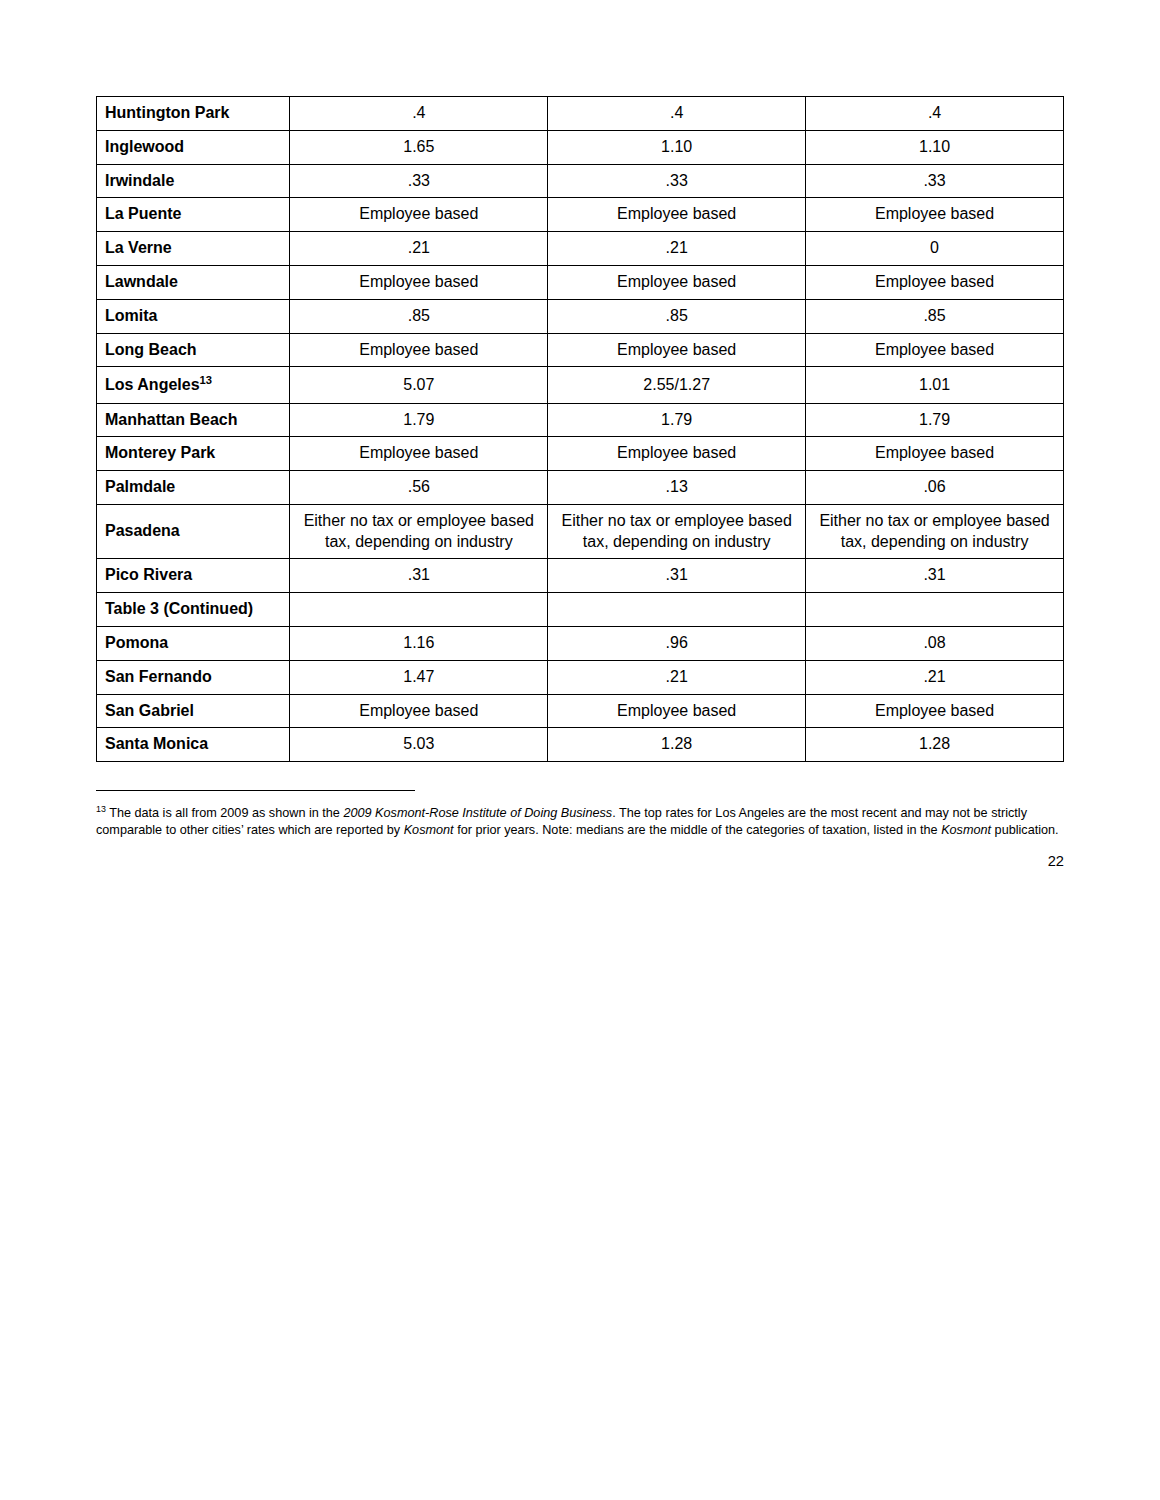| Huntington Park | .4 | .4 | .4 |
| Inglewood | 1.65 | 1.10 | 1.10 |
| Irwindale | .33 | .33 | .33 |
| La Puente | Employee based | Employee based | Employee based |
| La Verne | .21 | .21 | 0 |
| Lawndale | Employee based | Employee based | Employee based |
| Lomita | .85 | .85 | .85 |
| Long Beach | Employee based | Employee based | Employee based |
| Los Angeles 13 | 5.07 | 2.55/1.27 | 1.01 |
| Manhattan Beach | 1.79 | 1.79 | 1.79 |
| Monterey Park | Employee based | Employee based | Employee based |
| Palmdale | .56 | .13 | .06 |
| Pasadena | Either no tax or employee based tax, depending on industry | Either no tax or employee based tax, depending on industry | Either no tax or employee based tax, depending on industry |
| Pico Rivera | .31 | .31 | .31 |
| Table 3 (Continued) | | | |
| Pomona | 1.16 | .96 | .08 |
| San Fernando | 1.47 | .21 | .21 |
| San Gabriel | Employee based | Employee based | Employee based |
| Santa Monica | 5.03 | 1.28 | 1.28 |
13 The data is all from 2009 as shown in the 2009 Kosmont-Rose Institute of Doing Business. The top rates for Los Angeles are the most recent and may not be strictly comparable to other cities’ rates which are reported by Kosmont for prior years. Note: medians are the middle of the categories of taxation, listed in the Kosmont publication.
22